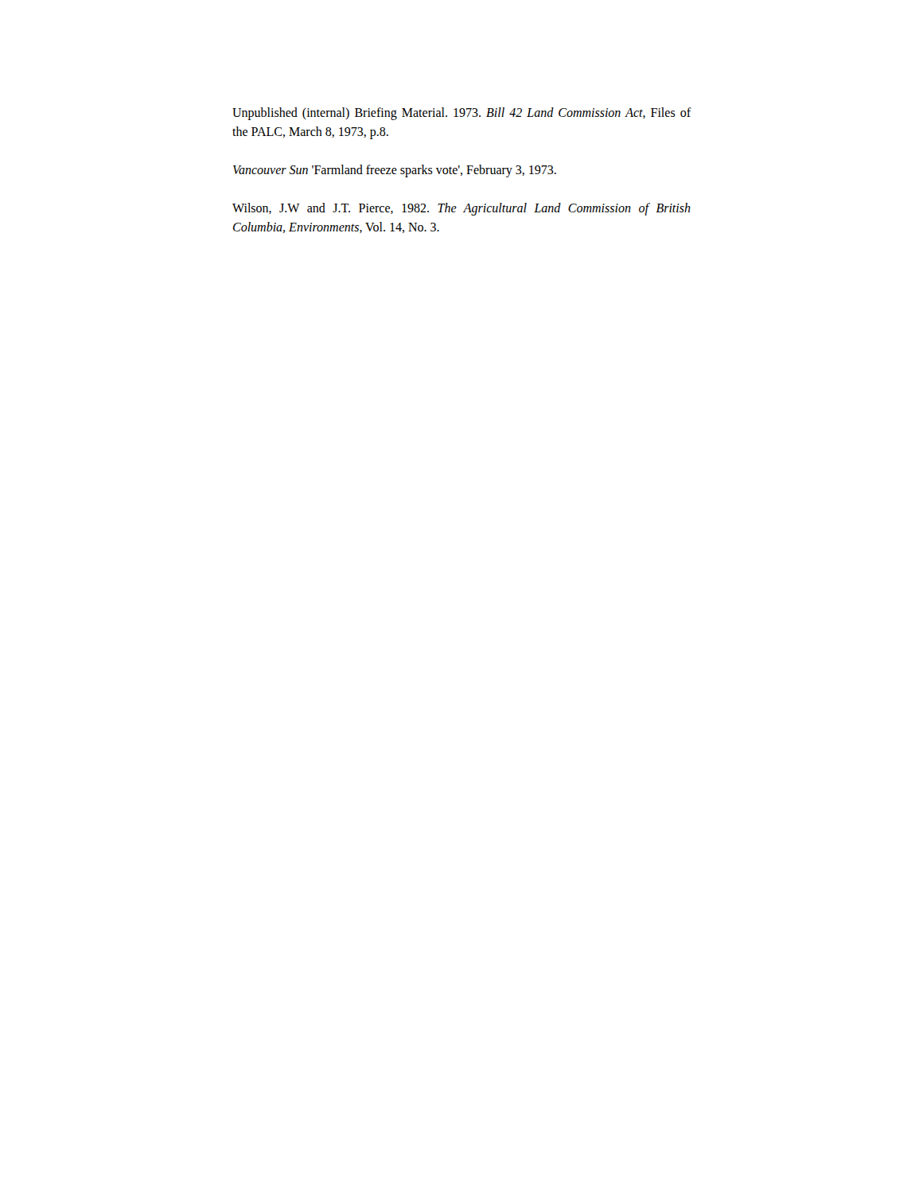Unpublished (internal) Briefing Material. 1973. Bill 42 Land Commission Act, Files of the PALC, March 8, 1973, p.8.
Vancouver Sun 'Farmland freeze sparks vote', February 3, 1973.
Wilson, J.W and J.T. Pierce, 1982. The Agricultural Land Commission of British Columbia, Environments, Vol. 14, No. 3.